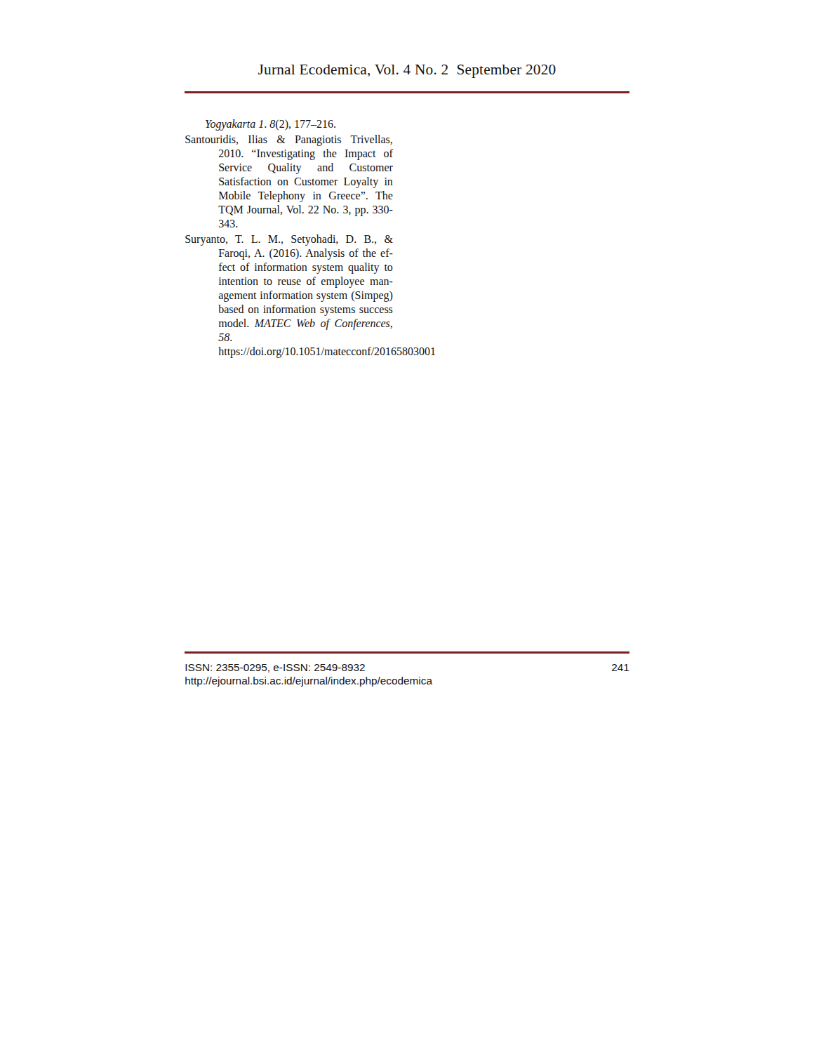Jurnal Ecodemica, Vol. 4 No. 2 September 2020
Yogyakarta 1. 8(2), 177–216.
Santouridis, Ilias & Panagiotis Trivellas, 2010. “Investigating the Impact of Service Quality and Customer Satisfaction on Customer Loyalty in Mobile Telephony in Greece”. The TQM Journal, Vol. 22 No. 3, pp. 330- 343.
Suryanto, T. L. M., Setyohadi, D. B., & Faroqi, A. (2016). Analysis of the effect of information system quality to intention to reuse of employee management information system (Simpeg) based on information systems success model. MATEC Web of Conferences, 58. https://doi.org/10.1051/matecconf/20165803001
ISSN: 2355-0295, e-ISSN: 2549-8932
http://ejournal.bsi.ac.id/ejurnal/index.php/ecodemica
241